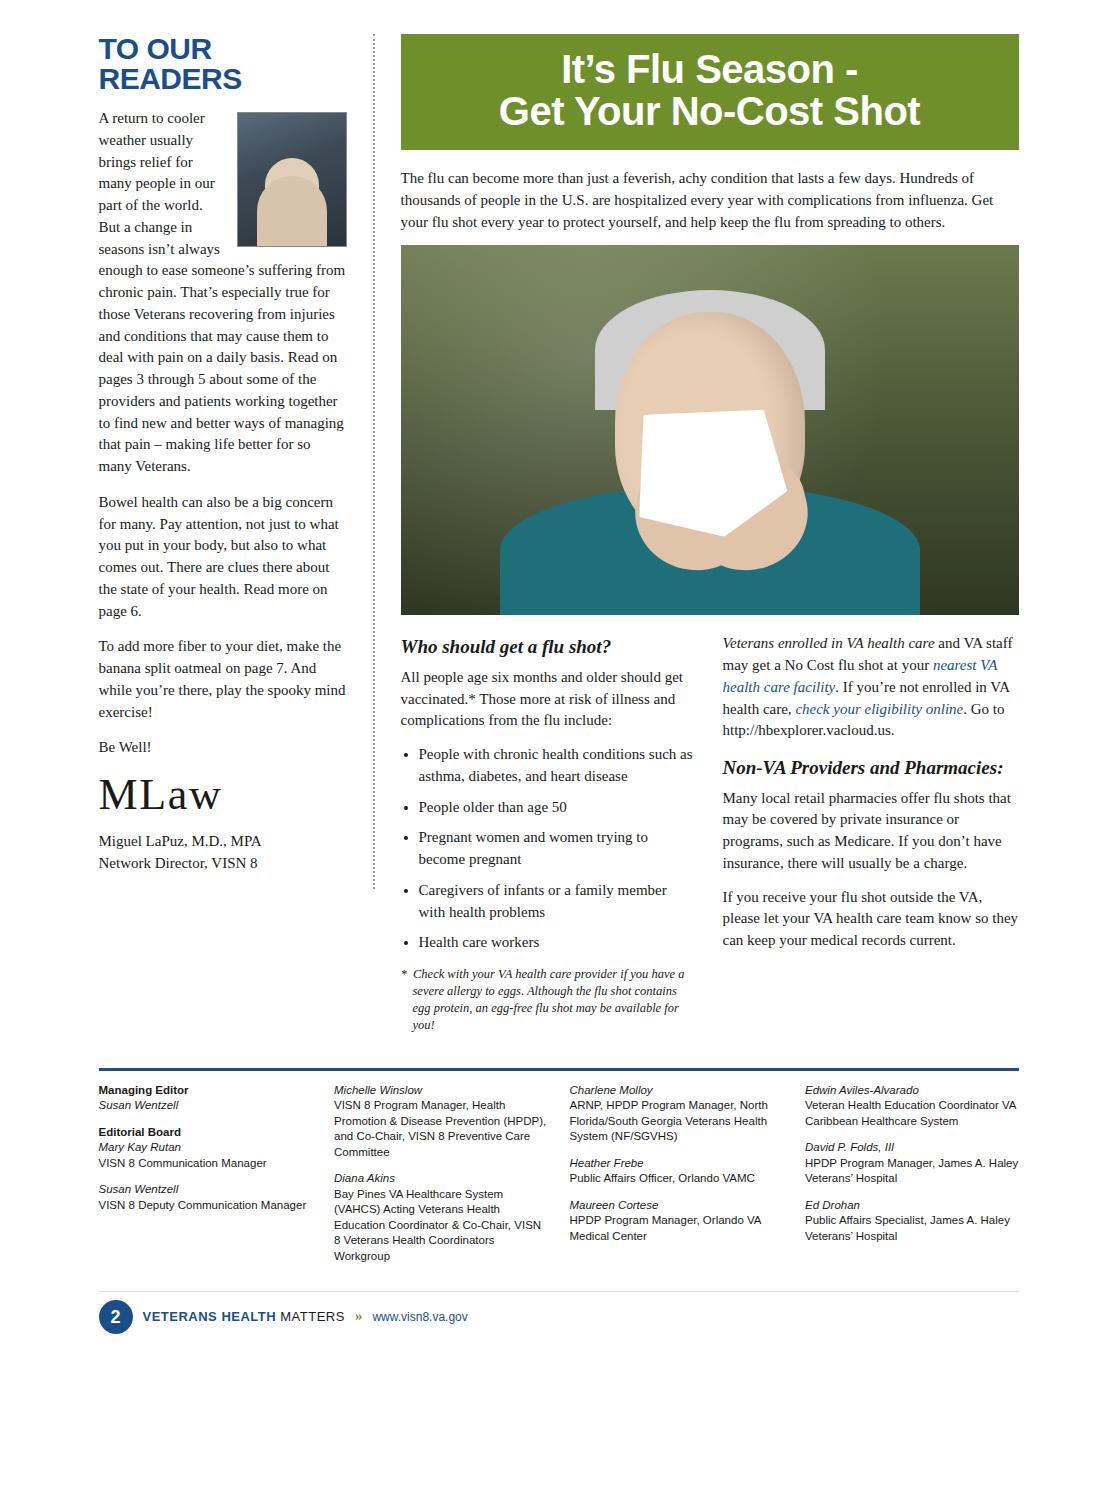TO OUR READERS
A return to cooler weather usually brings relief for many people in our part of the world. But a change in seasons isn’t always enough to ease someone’s suffering from chronic pain. That’s especially true for those Veterans recovering from injuries and conditions that may cause them to deal with pain on a daily basis. Read on pages 3 through 5 about some of the providers and patients working together to find new and better ways of managing that pain – making life better for so many Veterans.
Bowel health can also be a big concern for many. Pay attention, not just to what you put in your body, but also to what comes out. There are clues there about the state of your health. Read more on page 6.
To add more fiber to your diet, make the banana split oatmeal on page 7. And while you’re there, play the spooky mind exercise!
Be Well!
M L a w
Miguel LaPuz, M.D., MPA
Network Director, VISN 8
It’s Flu Season -
Get Your No-Cost Shot
The flu can become more than just a feverish, achy condition that lasts a few days. Hundreds of thousands of people in the U.S. are hospitalized every year with complications from influenza. Get your flu shot every year to protect yourself, and help keep the flu from spreading to others.
Who should get a flu shot?
All people age six months and older should get vaccinated.* Those more at risk of illness and complications from the flu include:
People with chronic health conditions such as asthma, diabetes, and heart disease
People older than age 50
Pregnant women and women trying to become pregnant
Caregivers of infants or a family member with health problems
Health care workers
* Check with your VA health care provider if you have a severe allergy to eggs. Although the flu shot contains egg protein, an egg-free flu shot may be available for you!
Veterans enrolled in VA health care and VA staff may get a No Cost flu shot at your nearest VA health care facility. If you’re not enrolled in VA health care, check your eligibility online. Go to http://hbexplorer.vacloud.us.
Non-VA Providers and Pharmacies:
Many local retail pharmacies offer flu shots that may be covered by private insurance or programs, such as Medicare. If you don’t have insurance, there will usually be a charge.
If you receive your flu shot outside the VA, please let your VA health care team know so they can keep your medical records current.
Managing Editor Susan Wentzell
Editorial Board Mary Kay Rutan VISN 8 Communication Manager
Susan Wentzell VISN 8 Deputy Communication Manager
Michelle Winslow VISN 8 Program Manager, Health Promotion & Disease Prevention (HPDP), and Co-Chair, VISN 8 Preventive Care Committee
Diana Akins Bay Pines VA Healthcare System (VAHCS) Acting Veterans Health Education Coordinator & Co-Chair, VISN 8 Veterans Health Coordinators Workgroup
Charlene Molloy ARNP, HPDP Program Manager, North Florida/South Georgia Veterans Health System (NF/SGVHS)
Heather Frebe Public Affairs Officer, Orlando VAMC
Maureen Cortese HPDP Program Manager, Orlando VA Medical Center
Edwin Aviles-Alvarado Veteran Health Education Coordinator VA Caribbean Healthcare System
David P. Folds, IIIHPDP Program Manager, James A. Haley Veterans’ Hospital
Ed Drohan Public Affairs Specialist, James A. Haley Veterans’ Hospital
2
VETERANS HEALTH MATTERS
»
www.visn8.va.gov